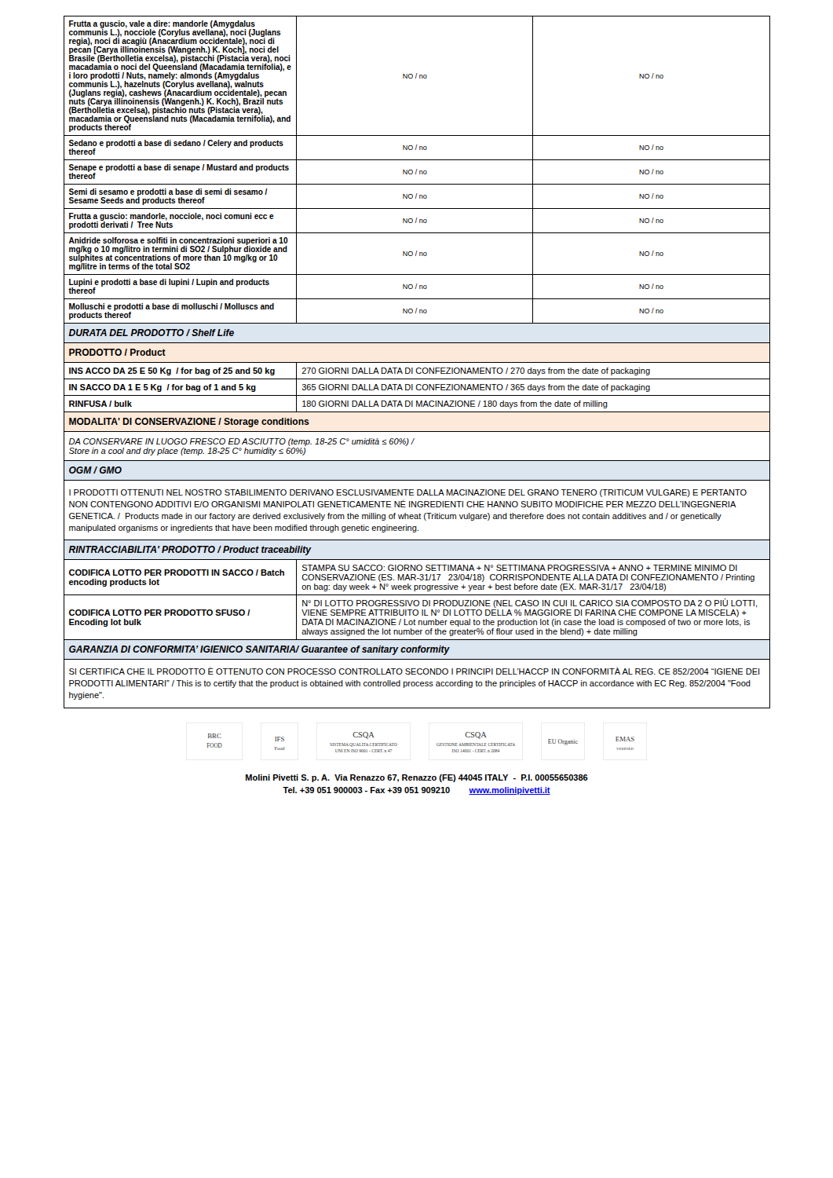| Frutta a guscio, vale a dire: mandorle (Amygdalus communis L.), nocciole (Corylus avellana), noci (Juglans regia), noci di acagiù (Anacardium occidentale), noci di pecan [Carya illinoinensis (Wangenh.) K. Koch], noci del Brasile (Bertholletia excelsa), pistacchi (Pistacia vera), noci macadamia o noci del Queensland (Macadamia ternifolia), e i loro prodotti / Nuts, namely: almonds (Amygdalus communis L.), hazelnuts (Corylus avellana), walnuts (Juglans regia), cashews (Anacardium occidentale), pecan nuts (Carya illinoinensis (Wangenh.) K. Koch), Brazil nuts (Bertholletia excelsa), pistachio nuts (Pistacia vera), macadamia or Queensland nuts (Macadamia ternifolia), and products thereof | NO / no | NO / no |
| Sedano e prodotti a base di sedano / Celery and products thereof | NO / no | NO / no |
| Senape e prodotti a base di senape / Mustard and products thereof | NO / no | NO / no |
| Semi di sesamo e prodotti a base di semi di sesamo / Sesame Seeds and products thereof | NO / no | NO / no |
| Frutta a guscio: mandorle, nocciole, noci comuni ecc e prodotti derivati / Tree Nuts | NO / no | NO / no |
| Anidride solforosa e solfiti in concentrazioni superiori a 10 mg/kg o 10 mg/litro in termini di SO2 / Sulphur dioxide and sulphites at concentrations of more than 10 mg/kg or 10 mg/litre in terms of the total SO2 | NO / no | NO / no |
| Lupini e prodotti a base di lupini / Lupin and products thereof | NO / no | NO / no |
| Molluschi e prodotti a base di molluschi / Molluscs and products thereof | NO / no | NO / no |
| DURATA DEL PRODOTTO / Shelf Life |
| PRODOTTO / Product |
| INS ACCO DA 25 E 50 Kg / for bag of 25 and 50 kg | 270 GIORNI DALLA DATA DI CONFEZIONAMENTO / 270 days from the date of packaging |
| IN SACCO DA 1 E 5 Kg / for bag of 1 and 5 kg | 365 GIORNI DALLA DATA DI CONFEZIONAMENTO / 365 days from the date of packaging |
| RINFUSA / bulk | 180 GIORNI DALLA DATA DI MACINAZIONE / 180 days from the date of milling |
| MODALITA' DI CONSERVAZIONE / Storage conditions |
| DA CONSERVARE IN LUOGO FRESCO ED ASCIUTTO (temp. 18-25 C° umidità ≤ 60%) / Store in a cool and dry place (temp. 18-25 C° humidity ≤ 60%) |
| OGM / GMO |
| I PRODOTTI OTTENUTI NEL NOSTRO STABILIMENTO DERIVANO ESCLUSIVAMENTE DALLA MACINAZIONE DEL GRANO TENERO (TRITICUM VULGARE) E PERTANTO NON CONTENGONO ADDITIVI E/O ORGANISMI MANIPOLATI GENETICAMENTE NÉ INGREDIENTI CHE HANNO SUBITO MODIFICHE PER MEZZO DELL’INGEGNERIA GENETICA. / Products made in our factory are derived exclusively from the milling of wheat (Triticum vulgare) and therefore does not contain additives and / or genetically manipulated organisms or ingredients that have been modified through genetic engineering. |
| RINTRACCIABILITA' PRODOTTO / Product traceability |
| CODIFICA LOTTO PER PRODOTTI IN SACCO / Batch encoding products lot | STAMPA SU SACCO: GIORNO SETTIMANA + N° SETTIMANA PROGRESSIVA + ANNO + TERMINE MINIMO DI CONSERVAZIONE (ES. MAR-31/17 23/04/18) CORRISPONDENTE ALLA DATA DI CONFEZIONAMENTO / Printing on bag: day week + N° week progressive + year + best before date (EX. MAR-31/17 23/04/18) |
| CODIFICA LOTTO PER PRODOTTO SFUSO / Encoding lot bulk | N° DI LOTTO PROGRESSIVO DI PRODUZIONE (NEL CASO IN CUI IL CARICO SIA COMPOSTO DA 2 O PIÙ LOTTI, VIENE SEMPRE ATTRIBUITO IL N° DI LOTTO DELLA % MAGGIORE DI FARINA CHE COMPONE LA MISCELA) + DATA DI MACINAZIONE / Lot number equal to the production lot (in case the load is composed of two or more lots, is always assigned the lot number of the greater% of flour used in the blend) + date milling |
| GARANZIA DI CONFORMITA’ IGIENICO SANITARIA/ Guarantee of sanitary conformity |
| SI CERTIFICA CHE IL PRODOTTO È OTTENUTO CON PROCESSO CONTROLLATO SECONDO I PRINCIPI DELL’HACCP IN CONFORMITÀ AL REG. CE 852/2004 “IGIENE DEI PRODOTTI ALIMENTARI” / This is to certify that the product is obtained with controlled process according to the principles of HACCP in accordance with EC Reg. 852/2004 "Food hygiene". |
Molini Pivetti S. p. A. Via Renazzo 67, Renazzo (FE) 44045 ITALY - P.I. 00055650386
Tel. +39 051 900003 - Fax +39 051 909210 www.molinipivetti.it